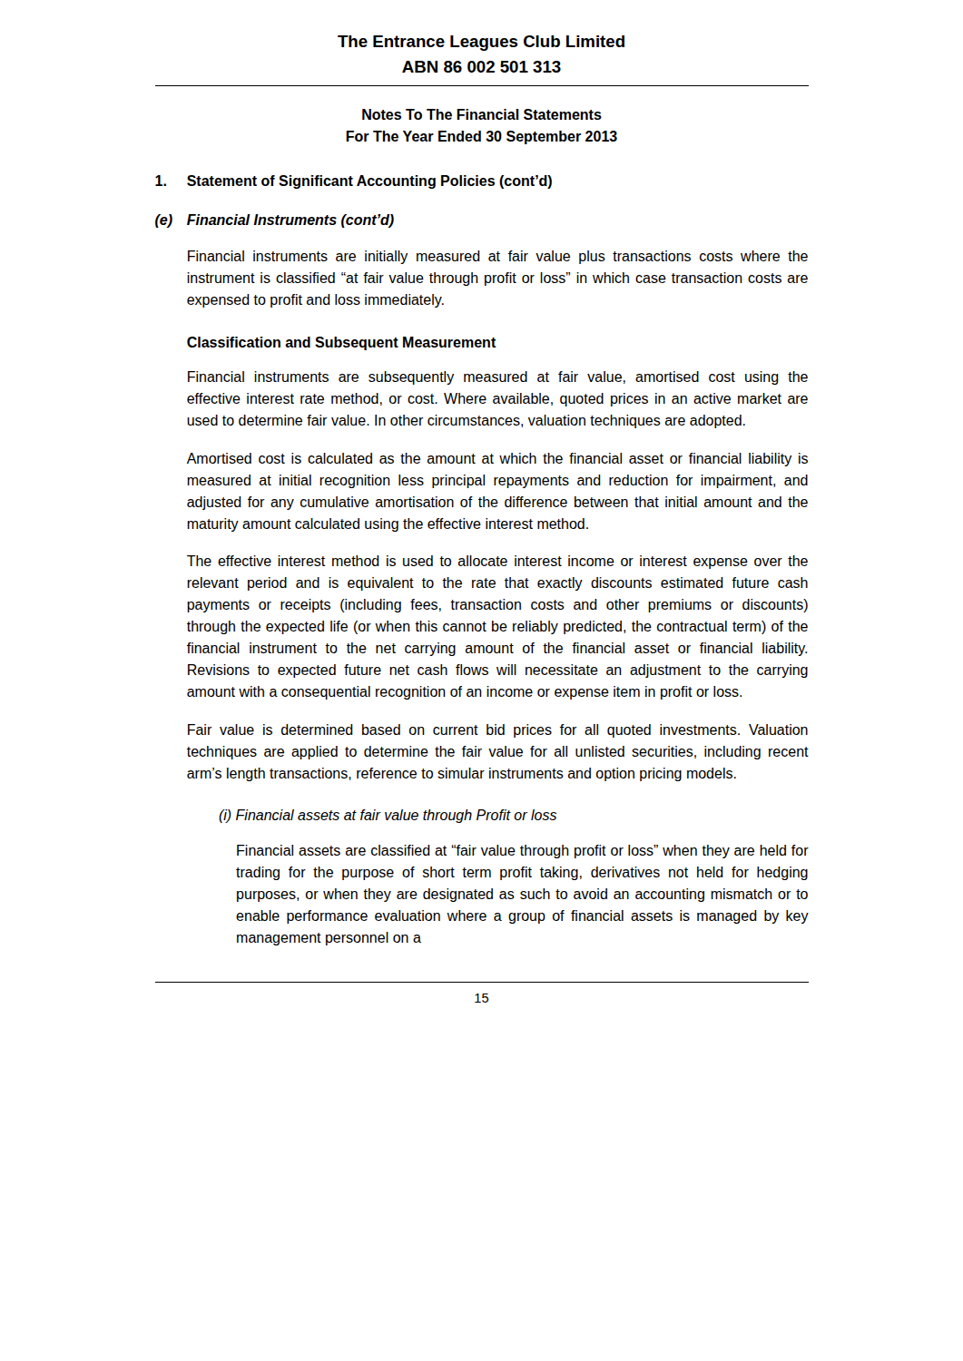The Entrance Leagues Club Limited ABN 86 002 501 313
Notes To The Financial Statements For The Year Ended 30 September 2013
1. Statement of Significant Accounting Policies (cont’d)
(e) Financial Instruments (cont’d)
Financial instruments are initially measured at fair value plus transactions costs where the instrument is classified “at fair value through profit or loss” in which case transaction costs are expensed to profit and loss immediately.
Classification and Subsequent Measurement
Financial instruments are subsequently measured at fair value, amortised cost using the effective interest rate method, or cost. Where available, quoted prices in an active market are used to determine fair value. In other circumstances, valuation techniques are adopted.
Amortised cost is calculated as the amount at which the financial asset or financial liability is measured at initial recognition less principal repayments and reduction for impairment, and adjusted for any cumulative amortisation of the difference between that initial amount and the maturity amount calculated using the effective interest method.
The effective interest method is used to allocate interest income or interest expense over the relevant period and is equivalent to the rate that exactly discounts estimated future cash payments or receipts (including fees, transaction costs and other premiums or discounts) through the expected life (or when this cannot be reliably predicted, the contractual term) of the financial instrument to the net carrying amount of the financial asset or financial liability. Revisions to expected future net cash flows will necessitate an adjustment to the carrying amount with a consequential recognition of an income or expense item in profit or loss.
Fair value is determined based on current bid prices for all quoted investments. Valuation techniques are applied to determine the fair value for all unlisted securities, including recent arm’s length transactions, reference to simular instruments and option pricing models.
(i) Financial assets at fair value through Profit or loss
Financial assets are classified at “fair value through profit or loss” when they are held for trading for the purpose of short term profit taking, derivatives not held for hedging purposes, or when they are designated as such to avoid an accounting mismatch or to enable performance evaluation where a group of financial assets is managed by key management personnel on a
15